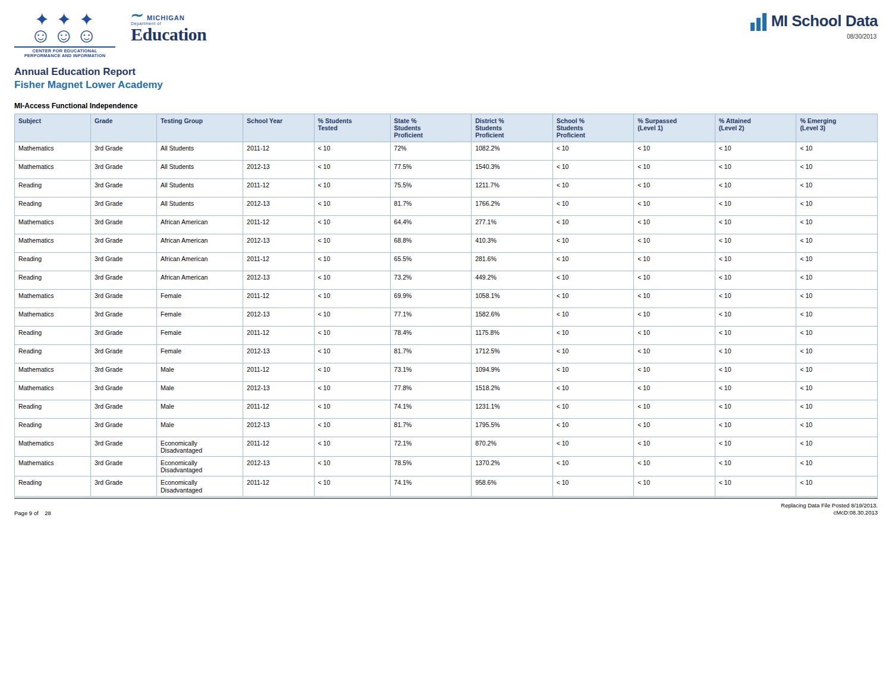✦ ✦ ✦
☺☺☺
CENTER FOR EDUCATIONAL
PERFORMANCE AND INFORMATION
∼ MICHIGAN
Department of
Education
MI School Data
08/30/2013
Annual Education Report
Fisher Magnet Lower Academy
MI-Access Functional Independence
| Subject | Grade | Testing Group | School Year | % Students Tested | State % Students Proficient | District % Students Proficient | School % Students Proficient | % Surpassed (Level 1) | % Attained (Level 2) | % Emerging (Level 3) |
| --- | --- | --- | --- | --- | --- | --- | --- | --- | --- | --- |
| Mathematics | 3rd Grade | All Students | 2011-12 | < 10 | 72% | 1082.2% | < 10 | < 10 | < 10 | < 10 |
| Mathematics | 3rd Grade | All Students | 2012-13 | < 10 | 77.5% | 1540.3% | < 10 | < 10 | < 10 | < 10 |
| Reading | 3rd Grade | All Students | 2011-12 | < 10 | 75.5% | 1211.7% | < 10 | < 10 | < 10 | < 10 |
| Reading | 3rd Grade | All Students | 2012-13 | < 10 | 81.7% | 1766.2% | < 10 | < 10 | < 10 | < 10 |
| Mathematics | 3rd Grade | African American | 2011-12 | < 10 | 64.4% | 277.1% | < 10 | < 10 | < 10 | < 10 |
| Mathematics | 3rd Grade | African American | 2012-13 | < 10 | 68.8% | 410.3% | < 10 | < 10 | < 10 | < 10 |
| Reading | 3rd Grade | African American | 2011-12 | < 10 | 65.5% | 281.6% | < 10 | < 10 | < 10 | < 10 |
| Reading | 3rd Grade | African American | 2012-13 | < 10 | 73.2% | 449.2% | < 10 | < 10 | < 10 | < 10 |
| Mathematics | 3rd Grade | Female | 2011-12 | < 10 | 69.9% | 1058.1% | < 10 | < 10 | < 10 | < 10 |
| Mathematics | 3rd Grade | Female | 2012-13 | < 10 | 77.1% | 1582.6% | < 10 | < 10 | < 10 | < 10 |
| Reading | 3rd Grade | Female | 2011-12 | < 10 | 78.4% | 1175.8% | < 10 | < 10 | < 10 | < 10 |
| Reading | 3rd Grade | Female | 2012-13 | < 10 | 81.7% | 1712.5% | < 10 | < 10 | < 10 | < 10 |
| Mathematics | 3rd Grade | Male | 2011-12 | < 10 | 73.1% | 1094.9% | < 10 | < 10 | < 10 | < 10 |
| Mathematics | 3rd Grade | Male | 2012-13 | < 10 | 77.8% | 1518.2% | < 10 | < 10 | < 10 | < 10 |
| Reading | 3rd Grade | Male | 2011-12 | < 10 | 74.1% | 1231.1% | < 10 | < 10 | < 10 | < 10 |
| Reading | 3rd Grade | Male | 2012-13 | < 10 | 81.7% | 1795.5% | < 10 | < 10 | < 10 | < 10 |
| Mathematics | 3rd Grade | Economically Disadvantaged | 2011-12 | < 10 | 72.1% | 870.2% | < 10 | < 10 | < 10 | < 10 |
| Mathematics | 3rd Grade | Economically Disadvantaged | 2012-13 | < 10 | 78.5% | 1370.2% | < 10 | < 10 | < 10 | < 10 |
| Reading | 3rd Grade | Economically Disadvantaged | 2011-12 | < 10 | 74.1% | 958.6% | < 10 | < 10 | < 10 | < 10 |
Page 9 of 28
Replacing Data File Posted 8/19/2013.
cMcD:08.30.2013